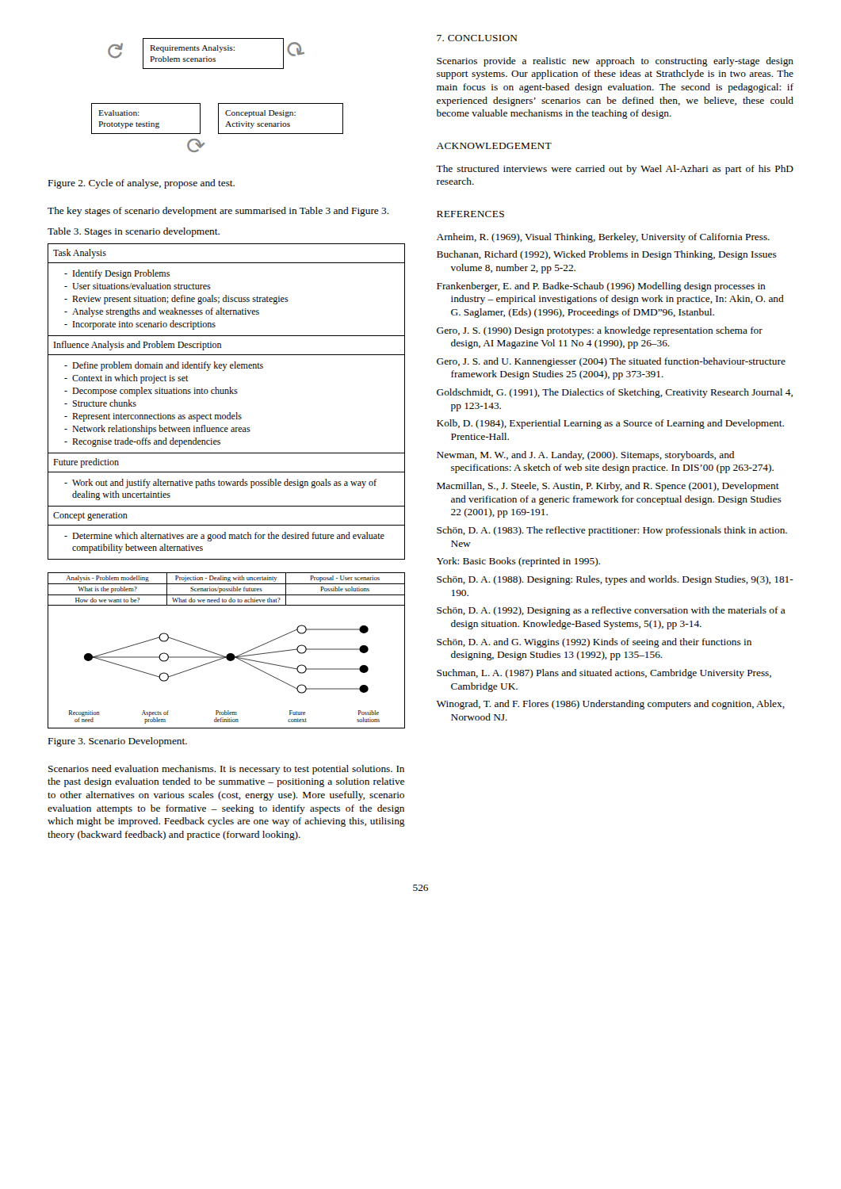⟳
⟳
⟳
Requirements Analysis:
Problem scenarios
Evaluation:
Prototype testing
Conceptual Design:
Activity scenarios
Figure 2. Cycle of analyse, propose and test.
The key stages of scenario development are summarised in Table 3 and Figure 3.
Table 3. Stages in scenario development.
| Task Analysis |
| Identify Design Problems User situations/evaluation structures Review present situation; define goals; discuss strategies Analyse strengths and weaknesses of alternatives Incorporate into scenario descriptions |
| Influence Analysis and Problem Description |
| Define problem domain and identify key elements Context in which project is set Decompose complex situations into chunks Structure chunks Represent interconnections as aspect models Network relationships between influence areas Recognise trade-offs and dependencies |
| Future prediction |
| Work out and justify alternative paths towards possible design goals as a way of dealing with uncertainties |
| Concept generation |
| Determine which alternatives are a good match for the desired future and evaluate compatibility between alternatives |
Analysis - Problem modelling
Projection - Dealing with uncertainty
Proposal - User scenarios
What is the problem?
Scenarios/possible futures
Possible solutions
How do we want to be?
What do we need to do to achieve that?
Recognition
of need
Aspects of
problem
Problem
definition
Future
context
Possible
solutions
Figure 3. Scenario Development.
Scenarios need evaluation mechanisms. It is necessary to test potential solutions. In the past design evaluation tended to be summative – positioning a solution relative to other alternatives on various scales (cost, energy use). More usefully, scenario evaluation attempts to be formative – seeking to identify aspects of the design which might be improved. Feedback cycles are one way of achieving this, utilising theory (backward feedback) and practice (forward looking).
7. CONCLUSION
Scenarios provide a realistic new approach to constructing early-stage design support systems. Our application of these ideas at Strathclyde is in two areas. The main focus is on agent-based design evaluation. The second is pedagogical: if experienced designers’ scenarios can be defined then, we believe, these could become valuable mechanisms in the teaching of design.
ACKNOWLEDGEMENT
The structured interviews were carried out by Wael Al-Azhari as part of his PhD research.
REFERENCES
Arnheim, R. (1969), Visual Thinking, Berkeley, University of California Press.
Buchanan, Richard (1992), Wicked Problems in Design Thinking, Design Issues volume 8, number 2, pp 5-22.
Frankenberger, E. and P. Badke-Schaub (1996) Modelling design processes in industry – empirical investigations of design work in practice, In: Akin, O. and G. Saglamer, (Eds) (1996), Proceedings of DMD”96, Istanbul.
Gero, J. S. (1990) Design prototypes: a knowledge representation schema for design, AI Magazine Vol 11 No 4 (1990), pp 26–36.
Gero, J. S. and U. Kannengiesser (2004) The situated function-behaviour-structure framework Design Studies 25 (2004), pp 373-391.
Goldschmidt, G. (1991), The Dialectics of Sketching, Creativity Research Journal 4, pp 123-143.
Kolb, D. (1984), Experiential Learning as a Source of Learning and Development. Prentice-Hall.
Newman, M. W., and J. A. Landay, (2000). Sitemaps, storyboards, and specifications: A sketch of web site design practice. In DIS’00 (pp 263-274).
Macmillan, S., J. Steele, S. Austin, P. Kirby, and R. Spence (2001), Development and verification of a generic framework for conceptual design. Design Studies 22 (2001), pp 169-191.
Schön, D. A. (1983). The reflective practitioner: How professionals think in action. New
York: Basic Books (reprinted in 1995).
Schön, D. A. (1988). Designing: Rules, types and worlds. Design Studies, 9(3), 181-190.
Schön, D. A. (1992), Designing as a reflective conversation with the materials of a design situation. Knowledge-Based Systems, 5(1), pp 3-14.
Schön, D. A. and G. Wiggins (1992) Kinds of seeing and their functions in designing, Design Studies 13 (1992), pp 135–156.
Suchman, L. A. (1987) Plans and situated actions, Cambridge University Press, Cambridge UK.
Winograd, T. and F. Flores (1986) Understanding computers and cognition, Ablex, Norwood NJ.
526